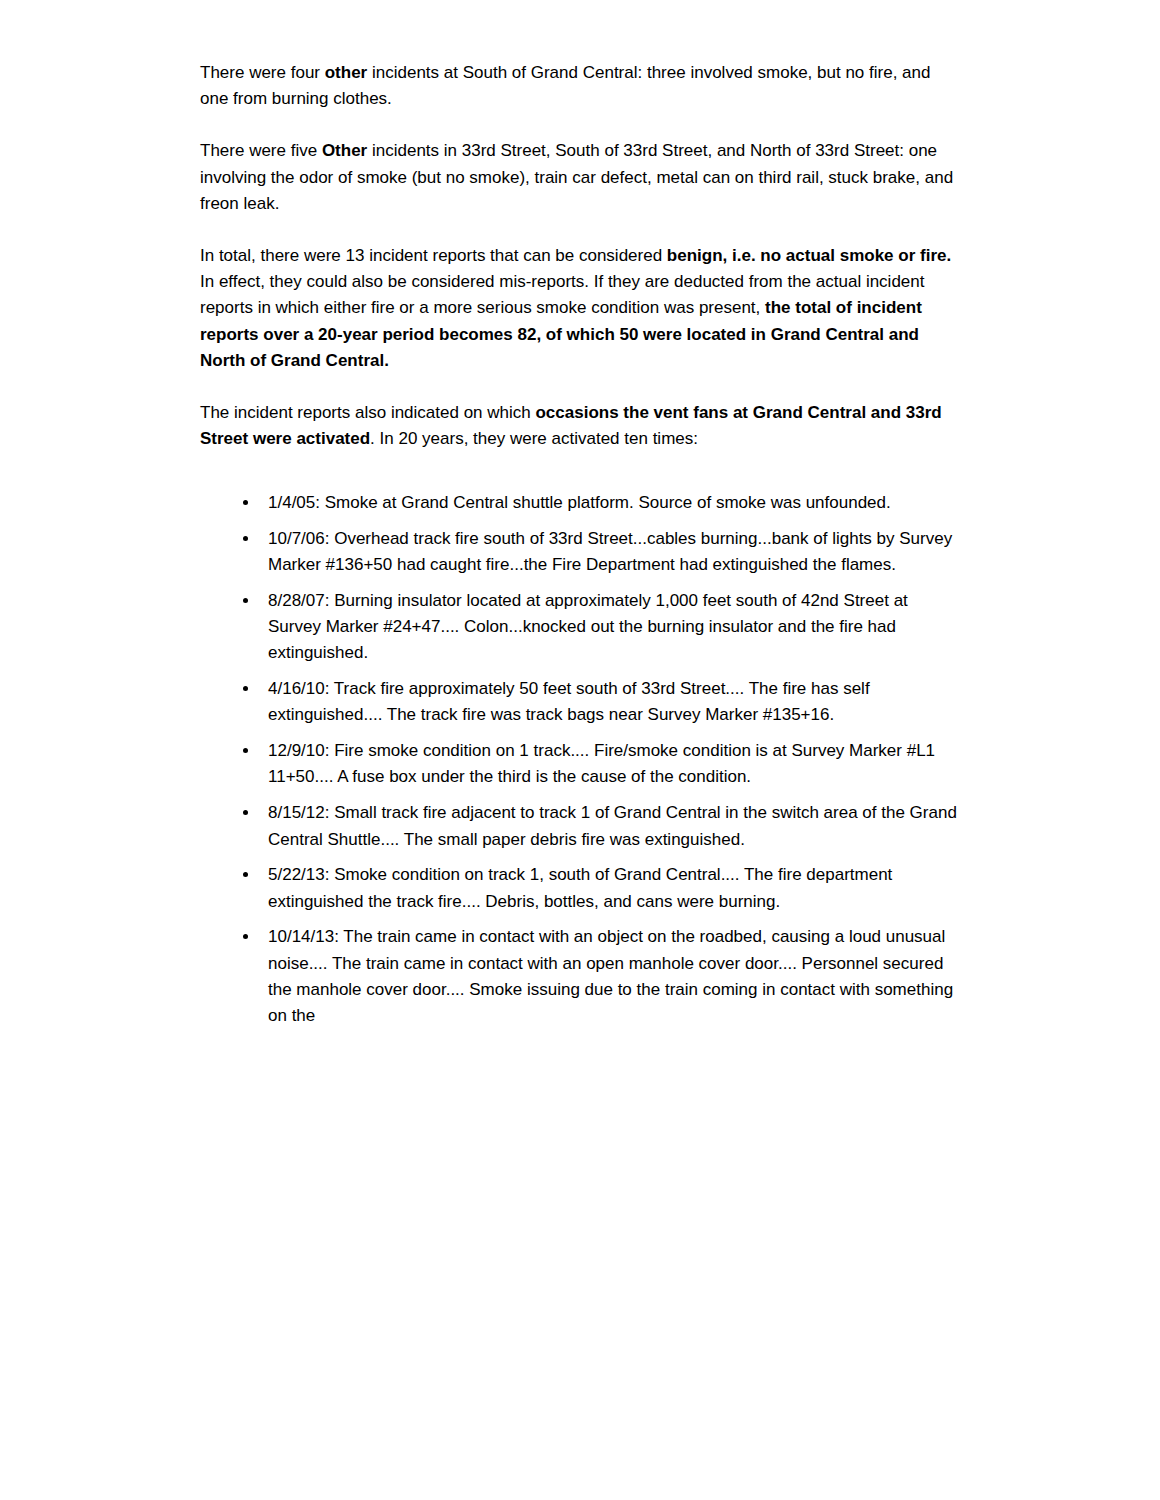There were four other incidents at South of Grand Central: three involved smoke, but no fire, and one from burning clothes.
There were five Other incidents in 33rd Street, South of 33rd Street, and North of 33rd Street: one involving the odor of smoke (but no smoke), train car defect, metal can on third rail, stuck brake, and freon leak.
In total, there were 13 incident reports that can be considered benign, i.e. no actual smoke or fire. In effect, they could also be considered mis-reports. If they are deducted from the actual incident reports in which either fire or a more serious smoke condition was present, the total of incident reports over a 20-year period becomes 82, of which 50 were located in Grand Central and North of Grand Central.
The incident reports also indicated on which occasions the vent fans at Grand Central and 33rd Street were activated. In 20 years, they were activated ten times:
1/4/05: Smoke at Grand Central shuttle platform. Source of smoke was unfounded.
10/7/06: Overhead track fire south of 33rd Street...cables burning...bank of lights by Survey Marker #136+50 had caught fire...the Fire Department had extinguished the flames.
8/28/07: Burning insulator located at approximately 1,000 feet south of 42nd Street at Survey Marker #24+47.... Colon...knocked out the burning insulator and the fire had extinguished.
4/16/10: Track fire approximately 50 feet south of 33rd Street.... The fire has self extinguished.... The track fire was track bags near Survey Marker #135+16.
12/9/10: Fire smoke condition on 1 track.... Fire/smoke condition is at Survey Marker #L1 11+50.... A fuse box under the third is the cause of the condition.
8/15/12: Small track fire adjacent to track 1 of Grand Central in the switch area of the Grand Central Shuttle.... The small paper debris fire was extinguished.
5/22/13: Smoke condition on track 1, south of Grand Central.... The fire department extinguished the track fire.... Debris, bottles, and cans were burning.
10/14/13: The train came in contact with an object on the roadbed, causing a loud unusual noise.... The train came in contact with an open manhole cover door.... Personnel secured the manhole cover door.... Smoke issuing due to the train coming in contact with something on the